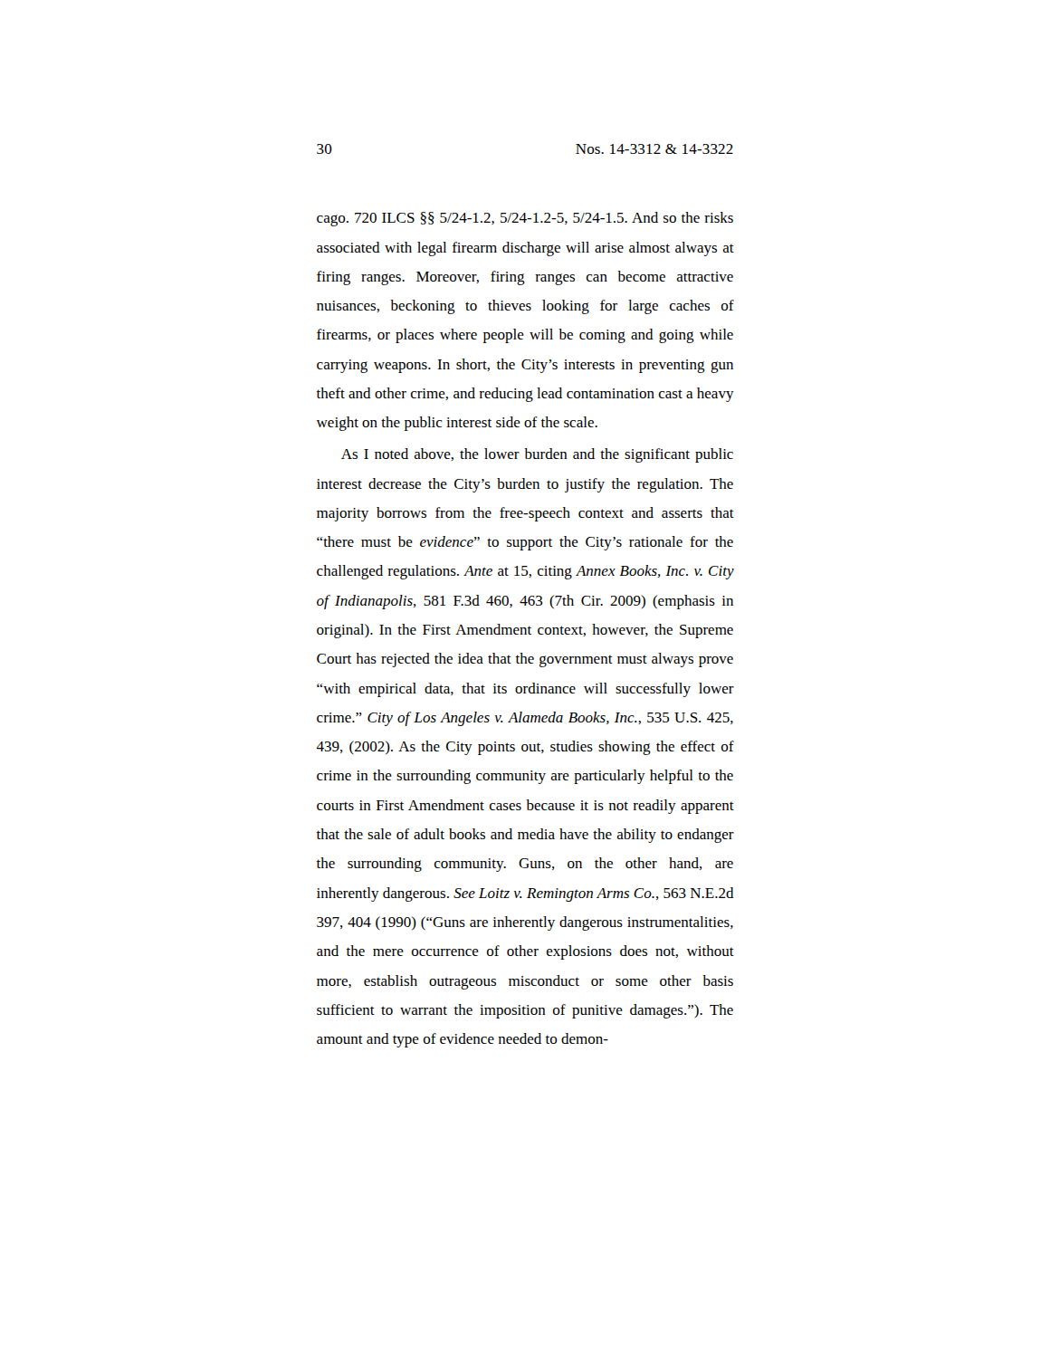30 Nos. 14-3312 & 14-3322
cago. 720 ILCS §§ 5/24-1.2, 5/24-1.2-5, 5/24-1.5. And so the risks associated with legal firearm discharge will arise almost always at firing ranges. Moreover, firing ranges can become attractive nuisances, beckoning to thieves looking for large caches of firearms, or places where people will be coming and going while carrying weapons. In short, the City’s interests in preventing gun theft and other crime, and reducing lead contamination cast a heavy weight on the public interest side of the scale.
As I noted above, the lower burden and the significant public interest decrease the City’s burden to justify the regulation. The majority borrows from the free-speech context and asserts that “there must be evidence” to support the City’s rationale for the challenged regulations. Ante at 15, citing Annex Books, Inc. v. City of Indianapolis, 581 F.3d 460, 463 (7th Cir. 2009) (emphasis in original). In the First Amendment context, however, the Supreme Court has rejected the idea that the government must always prove “with empirical data, that its ordinance will successfully lower crime.” City of Los Angeles v. Alameda Books, Inc., 535 U.S. 425, 439, (2002). As the City points out, studies showing the effect of crime in the surrounding community are particularly helpful to the courts in First Amendment cases because it is not readily apparent that the sale of adult books and media have the ability to endanger the surrounding community. Guns, on the other hand, are inherently dangerous. See Loitz v. Remington Arms Co., 563 N.E.2d 397, 404 (1990) (“Guns are inherently dangerous instrumentalities, and the mere occurrence of other explosions does not, without more, establish outrageous misconduct or some other basis sufficient to warrant the imposition of punitive damages.”). The amount and type of evidence needed to demon-